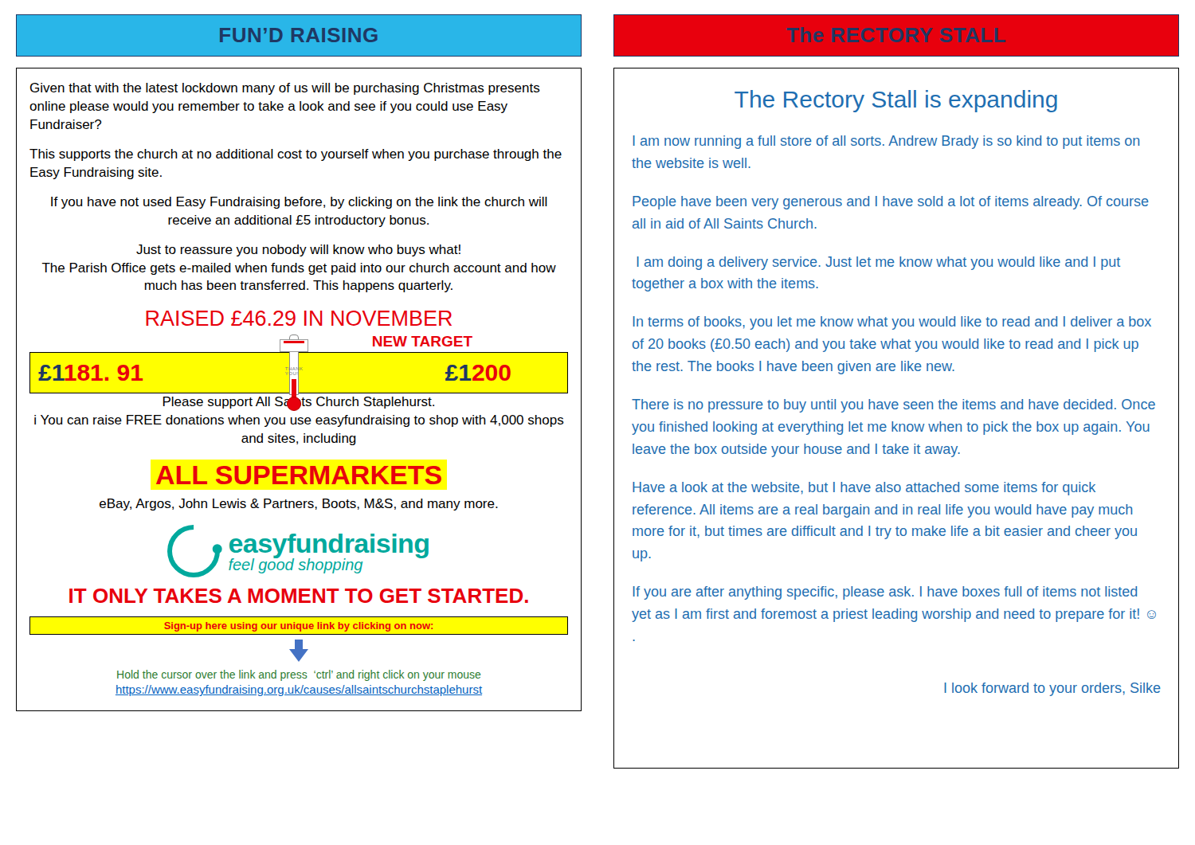FUN’D RAISING
Given that with the latest lockdown many of us will be purchasing Christmas presents online please would you remember to take a look and see if you could use Easy Fundraiser?
This supports the church at no additional cost to yourself when you purchase through the Easy Fundraising site.
If you have not used Easy Fundraising before, by clicking on the link the church will receive an additional £5 introductory bonus.
Just to reassure you nobody will know who buys what!
The Parish Office gets e-mailed when funds get paid into our church account and how much has been transferred. This happens quarterly.
RAISED £46.29 IN NOVEMBER
NEW TARGET
£1181. 91
THANK
YOU!
£1200
Please support All Saints Church Staplehurst.
i You can raise FREE donations when you use easyfundraising to shop with 4,000 shops and sites, including
ALL SUPERMARKETS
eBay, Argos, John Lewis & Partners, Boots, M&S, and many more.
easyfundraising
feel good shopping
IT ONLY TAKES A MOMENT TO GET STARTED.
Sign-up here using our unique link by clicking on now:
Hold the cursor over the link and press ‘ctrl’ and right click on your mouse
https://www.easyfundraising.org.uk/causes/allsaintschurchstaplehurst
The RECTORY STALL
The Rectory Stall is expanding
I am now running a full store of all sorts. Andrew Brady is so kind to put items on the website is well.
People have been very generous and I have sold a lot of items already. Of course all in aid of All Saints Church.
I am doing a delivery service. Just let me know what you would like and I put together a box with the items.
In terms of books, you let me know what you would like to read and I deliver a box of 20 books (£0.50 each) and you take what you would like to read and I pick up the rest. The books I have been given are like new.
There is no pressure to buy until you have seen the items and have decided. Once you finished looking at everything let me know when to pick the box up again. You leave the box outside your house and I take it away.
Have a look at the website, but I have also attached some items for quick reference. All items are a real bargain and in real life you would have pay much more for it, but times are difficult and I try to make life a bit easier and cheer you up.
If you are after anything specific, please ask. I have boxes full of items not listed yet as I am first and foremost a priest leading worship and need to prepare for it! ☺ .
I look forward to your orders, Silke